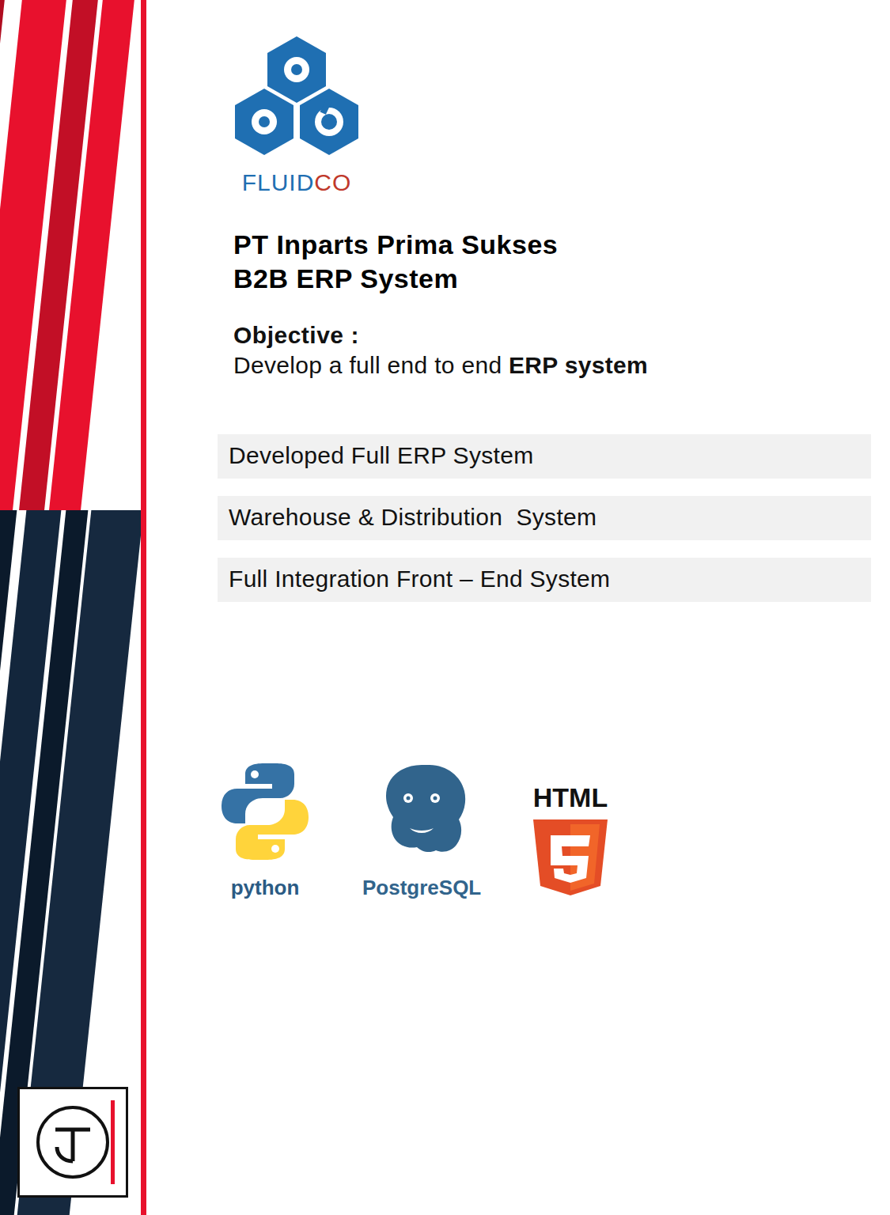FLUID CO
PT Inparts Prima Sukses
B2B ERP System
Objective :
Develop a full end to end ERP system
Developed Full ERP System
Warehouse & Distribution System
Full Integration Front – End System
python
PostgreSQL
HTML